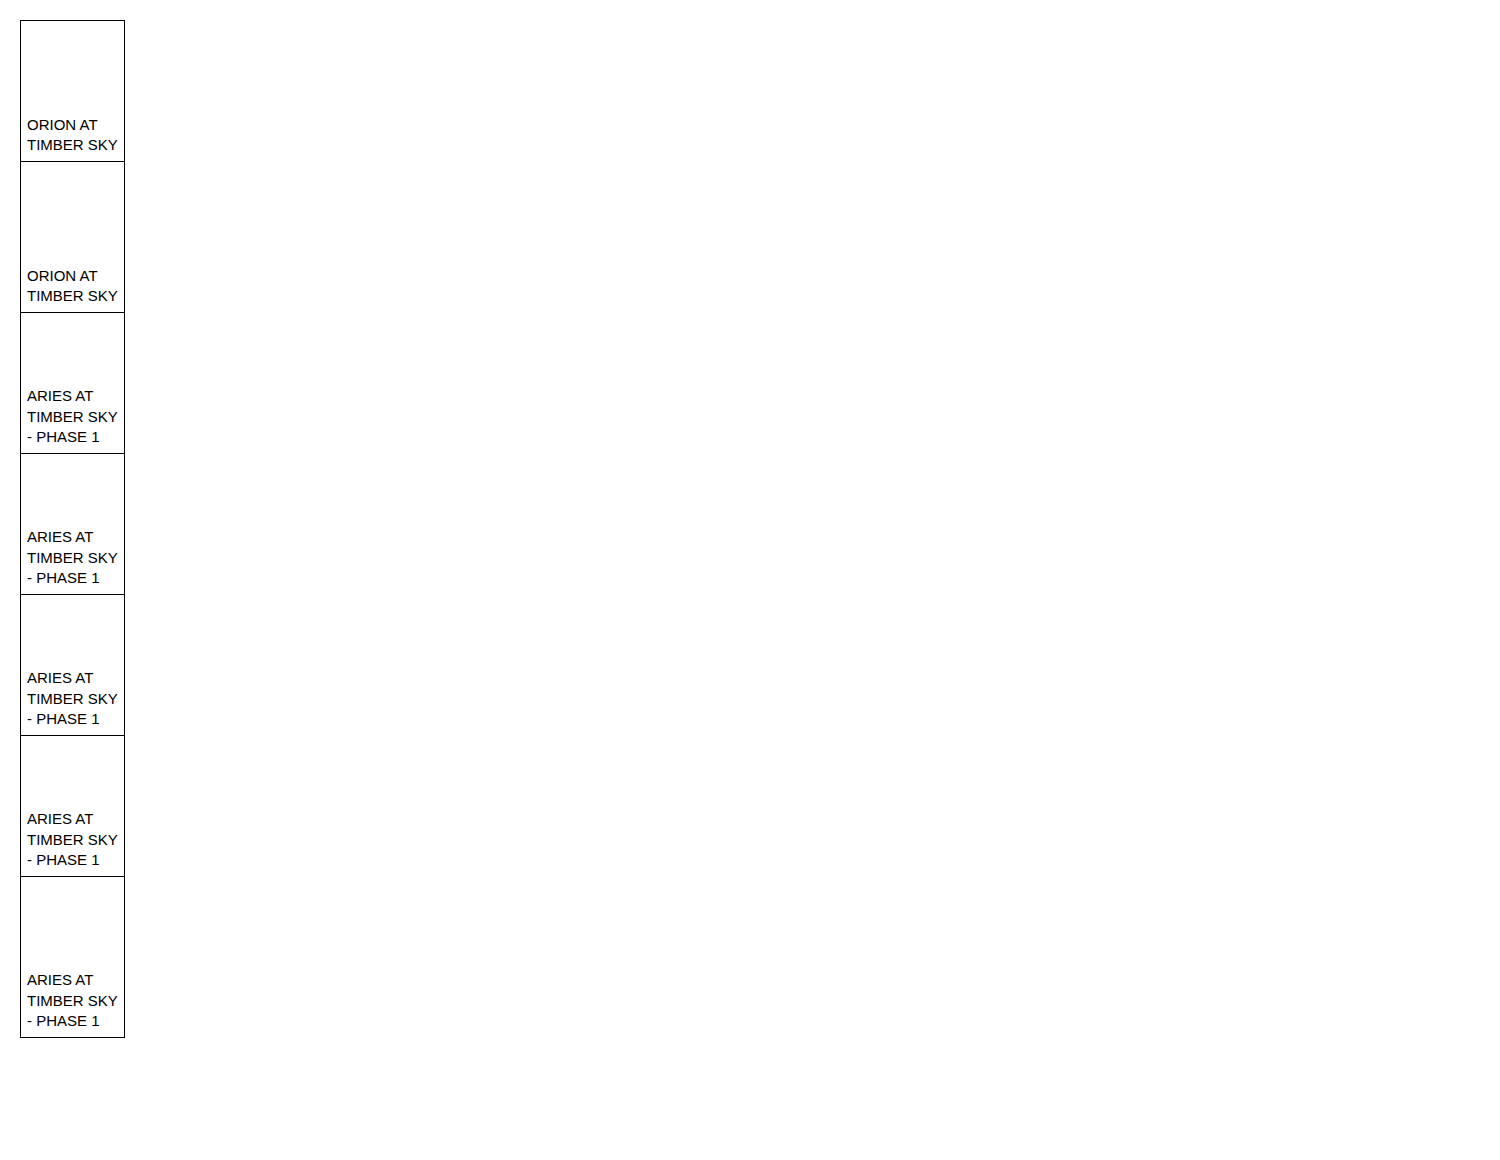| ORION AT TIMBER SKY |
| ORION AT TIMBER SKY |
| ARIES AT TIMBER SKY - PHASE 1 |
| ARIES AT TIMBER SKY - PHASE 1 |
| ARIES AT TIMBER SKY - PHASE 1 |
| ARIES AT TIMBER SKY - PHASE 1 |
| ARIES AT TIMBER SKY - PHASE 1 |